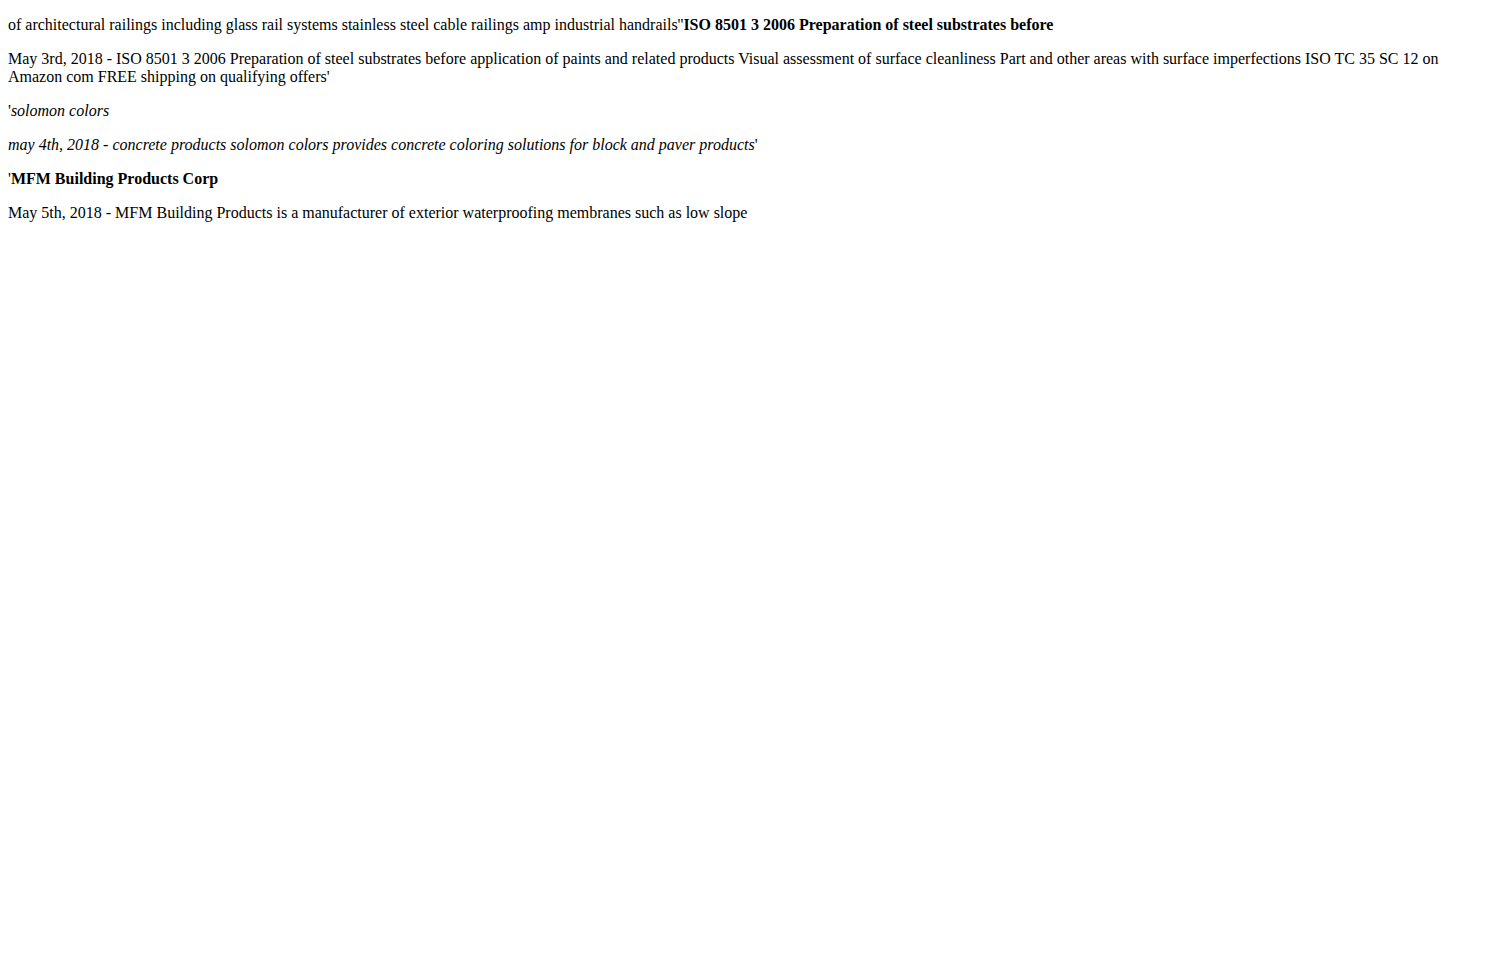of architectural railings including glass rail systems stainless steel cable railings amp industrial handrails''ISO 8501 3 2006 Preparation of steel substrates before
May 3rd, 2018 - ISO 8501 3 2006 Preparation of steel substrates before application of paints and related products Visual assessment of surface cleanliness Part and other areas with surface imperfections ISO TC 35 SC 12 on Amazon com FREE shipping on qualifying offers'
'solomon colors
may 4th, 2018 - concrete products solomon colors provides concrete coloring solutions for block and paver products'
'MFM Building Products Corp
May 5th, 2018 - MFM Building Products is a manufacturer of exterior waterproofing membranes such as low slope